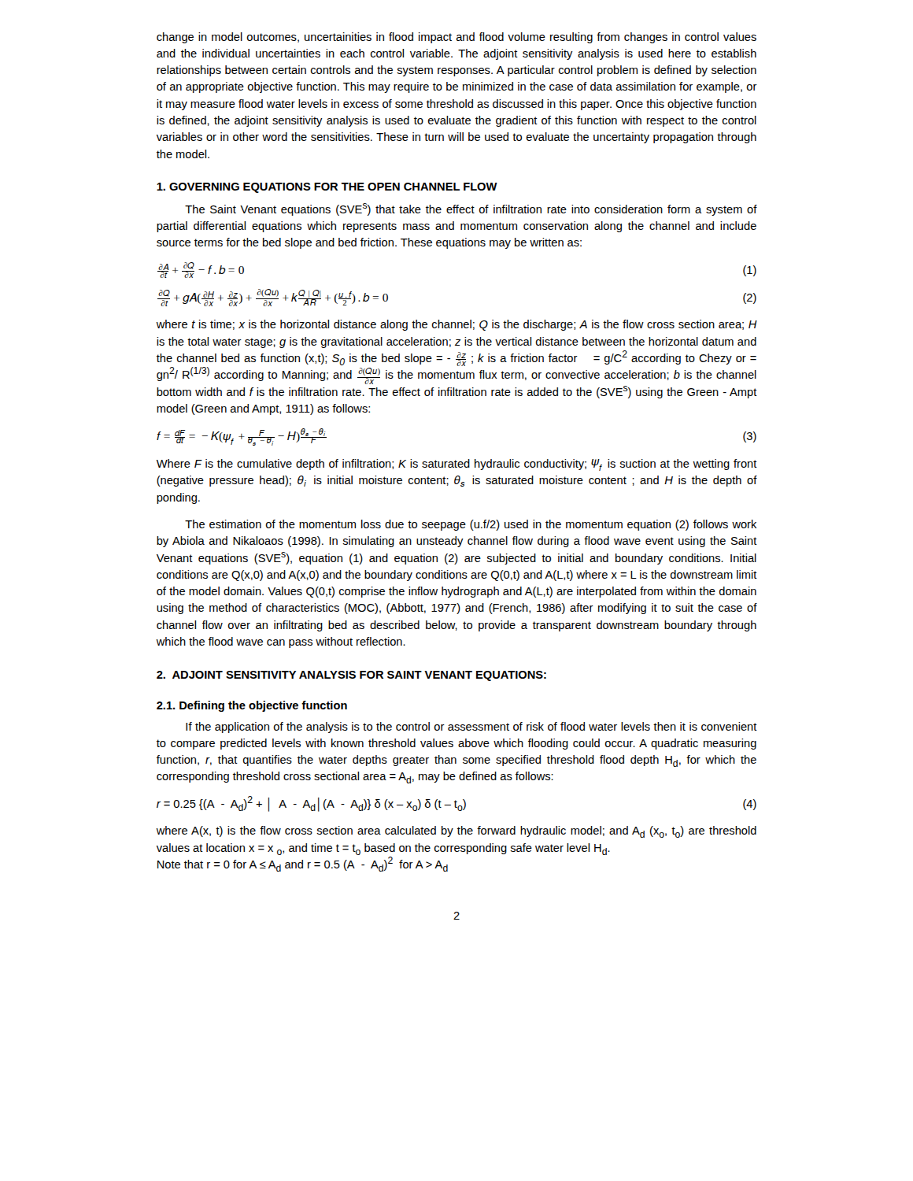change in model outcomes, uncertainities in flood impact and flood volume resulting from changes in control values and the individual uncertainties in each control variable. The adjoint sensitivity analysis is used here to establish relationships between certain controls and the system responses. A particular control problem is defined by selection of an appropriate objective function. This may require to be minimized in the case of data assimilation for example, or it may measure flood water levels in excess of some threshold as discussed in this paper. Once this objective function is defined, the adjoint sensitivity analysis is used to evaluate the gradient of this function with respect to the control variables or in other word the sensitivities. These in turn will be used to evaluate the uncertainty propagation through the model.
1. GOVERNING EQUATIONS FOR THE OPEN CHANNEL FLOW
The Saint Venant equations (SVEs) that take the effect of infiltration rate into consideration form a system of partial differential equations which represents mass and momentum conservation along the channel and include source terms for the bed slope and bed friction. These equations may be written as:
∂A∂t + ∂Q∂x − f.b = 0
(1)
∂Q∂t + gA ( ∂H∂x + ∂z∂x ) + ∂(Qu)∂x + k Q|Q|AR + (u.f2) .b = 0
(2)
where t is time; x is the horizontal distance along the channel; Q is the discharge; A is the flow cross section area; H is the total water stage; g is the gravitational acceleration; z is the vertical distance between the horizontal datum and the channel bed as function (x,t); S0 is the bed slope = - ∂z∂x ; k is a friction factor = g/C2 according to Chezy or = gn2/ R(1/3) according to Manning; and ∂(Qu)∂x is the momentum flux term, or convective acceleration; b is the channel bottom width and f is the infiltration rate. The effect of infiltration rate is added to the (SVEs) using the Green - Ampt model (Green and Ampt, 1911) as follows:
f = dFdt = −K ( ψf + Fθs−θi − H ) θs−θiF
(3)
Where F is the cumulative depth of infiltration; K is saturated hydraulic conductivity; ψf is suction at the wetting front (negative pressure head); θi is initial moisture content; θs is saturated moisture content ; and H is the depth of ponding.
The estimation of the momentum loss due to seepage (u.f/2) used in the momentum equation (2) follows work by Abiola and Nikaloaos (1998). In simulating an unsteady channel flow during a flood wave event using the Saint Venant equations (SVEs), equation (1) and equation (2) are subjected to initial and boundary conditions. Initial conditions are Q(x,0) and A(x,0) and the boundary conditions are Q(0,t) and A(L,t) where x = L is the downstream limit of the model domain. Values Q(0,t) comprise the inflow hydrograph and A(L,t) are interpolated from within the domain using the method of characteristics (MOC), (Abbott, 1977) and (French, 1986) after modifying it to suit the case of channel flow over an infiltrating bed as described below, to provide a transparent downstream boundary through which the flood wave can pass without reflection.
2. ADJOINT SENSITIVITY ANALYSIS FOR SAINT VENANT EQUATIONS:
2.1. Defining the objective function
If the application of the analysis is to the control or assessment of risk of flood water levels then it is convenient to compare predicted levels with known threshold values above which flooding could occur. A quadratic measuring function, r, that quantifies the water depths greater than some specified threshold flood depth Hd, for which the corresponding threshold cross sectional area = Ad, may be defined as follows:
r = 0.25 {(A - Ad)2 + │ A - Ad│(A - Ad)} δ (x – xo) δ (t – to)
(4)
where A(x, t) is the flow cross section area calculated by the forward hydraulic model; and Ad (xo, to) are threshold values at location x = x o, and time t = to based on the corresponding safe water level Hd.
Note that r = 0 for A ≤ Ad and r = 0.5 (A - Ad)2 for A > Ad
2